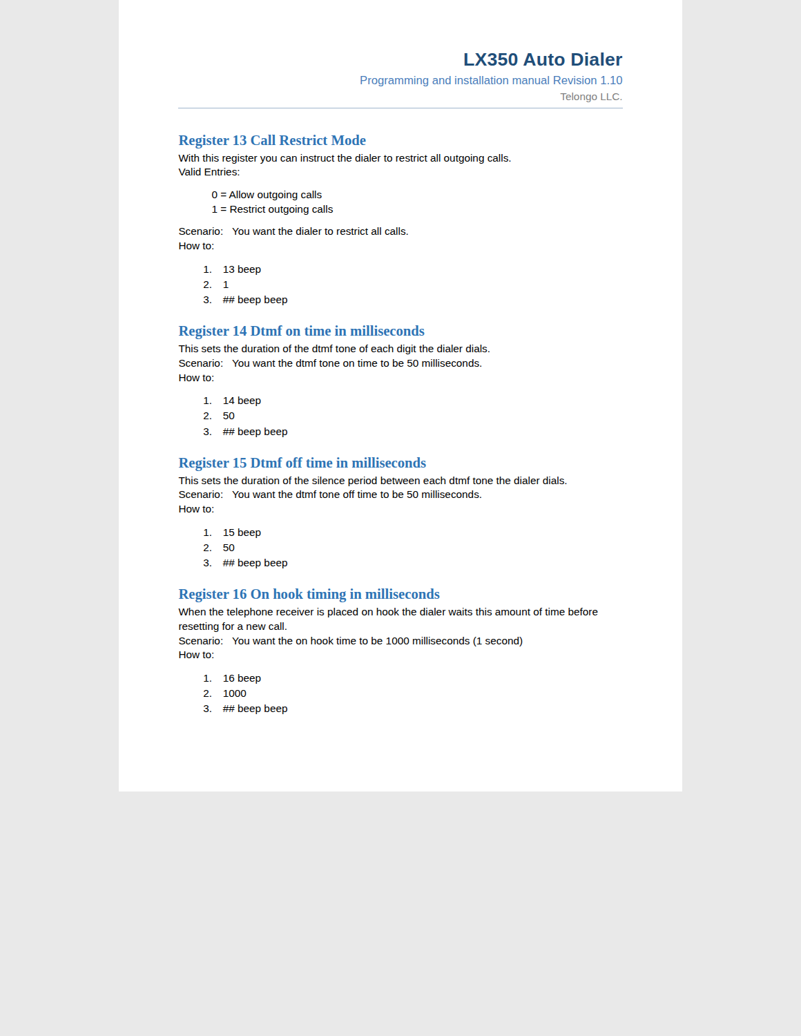LX350 Auto Dialer
Programming and installation manual Revision 1.10
Telongo LLC.
Register 13 Call Restrict Mode
With this register you can instruct the dialer to restrict all outgoing calls.
Valid Entries:
0 = Allow outgoing calls
1 = Restrict outgoing calls
Scenario: You want the dialer to restrict all calls.
How to:
13 beep
1
## beep beep
Register 14 Dtmf on time in milliseconds
This sets the duration of the dtmf tone of each digit the dialer dials.
Scenario: You want the dtmf tone on time to be 50 milliseconds.
How to:
14 beep
50
## beep beep
Register 15 Dtmf off time in milliseconds
This sets the duration of the silence period between each dtmf tone the dialer dials.
Scenario: You want the dtmf tone off time to be 50 milliseconds.
How to:
15 beep
50
## beep beep
Register 16 On hook timing in milliseconds
When the telephone receiver is placed on hook the dialer waits this amount of time before resetting for a new call.
Scenario: You want the on hook time to be 1000 milliseconds (1 second)
How to:
16 beep
1000
## beep beep